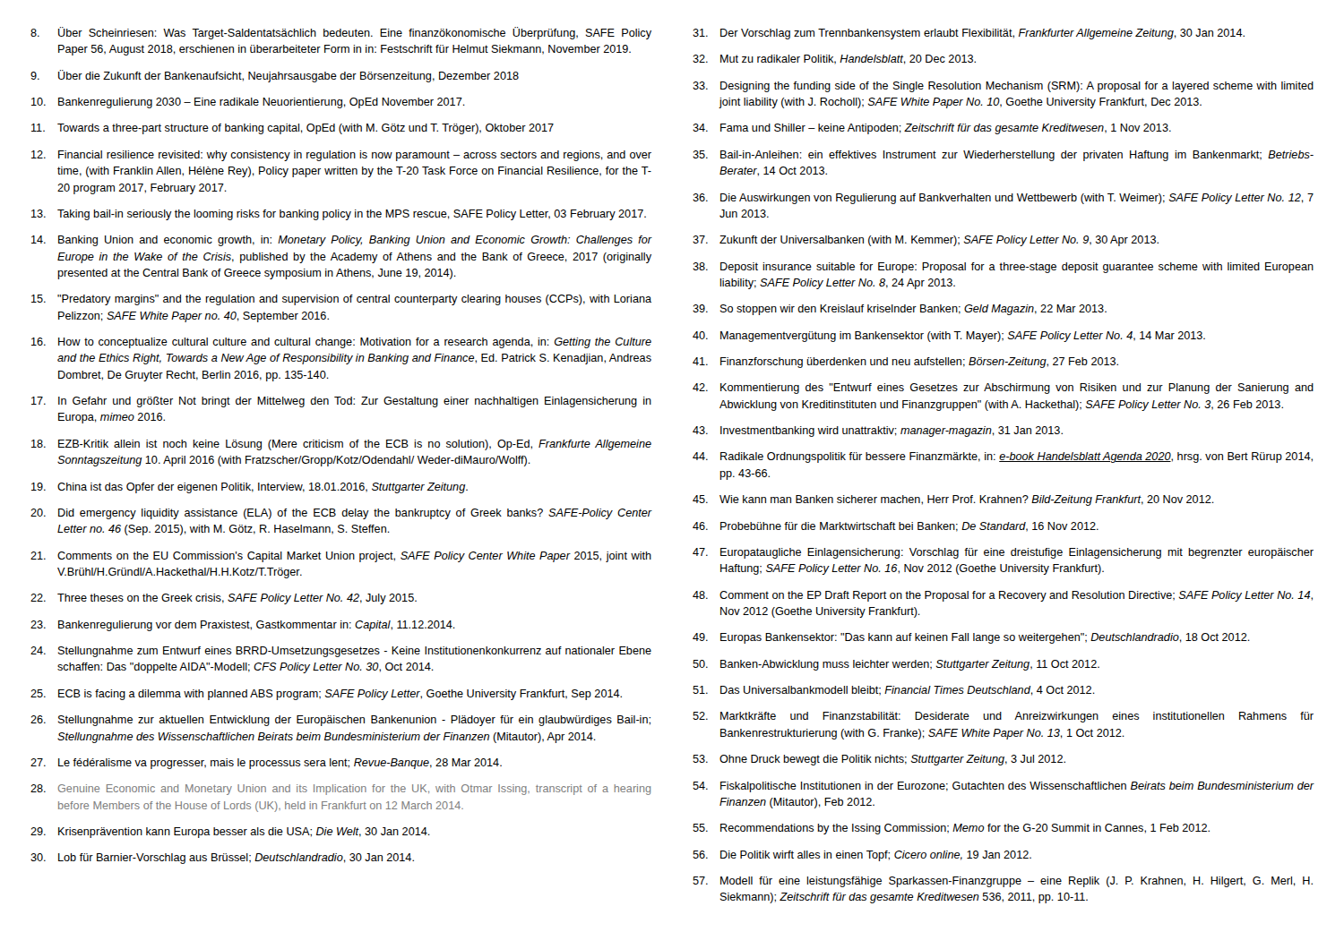8. Über Scheinriesen: Was Target-Saldentatsächlich bedeuten. Eine finanzökonomische Überprüfung, SAFE Policy Paper 56, August 2018, erschienen in überarbeiteter Form in in: Festschrift für Helmut Siekmann, November 2019.
9. Über die Zukunft der Bankenaufsicht, Neujahrsausgabe der Börsenzeitung, Dezember 2018
10. Bankenregulierung 2030 – Eine radikale Neuorientierung, OpEd November 2017.
11. Towards a three-part structure of banking capital, OpEd (with M. Götz und T. Tröger), Oktober 2017
12. Financial resilience revisited: why consistency in regulation is now paramount – across sectors and regions, and over time, (with Franklin Allen, Hélène Rey), Policy paper written by the T-20 Task Force on Financial Resilience, for the T-20 program 2017, February 2017.
13. Taking bail-in seriously the looming risks for banking policy in the MPS rescue, SAFE Policy Letter, 03 February 2017.
14. Banking Union and economic growth, in: Monetary Policy, Banking Union and Economic Growth: Challenges for Europe in the Wake of the Crisis, published by the Academy of Athens and the Bank of Greece, 2017 (originally presented at the Central Bank of Greece symposium in Athens, June 19, 2014).
15."Predatory margins" and the regulation and supervision of central counterparty clearing houses (CCPs), with Loriana Pelizzon; SAFE White Paper no. 40, September 2016.
16. How to conceptualize cultural culture and cultural change: Motivation for a research agenda, in: Getting the Culture and the Ethics Right, Towards a New Age of Responsibility in Banking and Finance, Ed. Patrick S. Kenadjian, Andreas Dombret, De Gruyter Recht, Berlin 2016, pp. 135-140.
17. In Gefahr und größter Not bringt der Mittelweg den Tod: Zur Gestaltung einer nachhaltigen Einlagensicherung in Europa, mimeo 2016.
18. EZB-Kritik allein ist noch keine Lösung (Mere criticism of the ECB is no solution), Op-Ed, Frankfurte Allgemeine Sonntagszeitung 10. April 2016 (with Fratzscher/Gropp/Kotz/Odendahl/ Weder-diMauro/Wolff).
19. China ist das Opfer der eigenen Politik, Interview, 18.01.2016, Stuttgarter Zeitung.
20. Did emergency liquidity assistance (ELA) of the ECB delay the bankruptcy of Greek banks? SAFE-Policy Center Letter no. 46 (Sep. 2015), with M. Götz, R. Haselmann, S. Steffen.
21. Comments on the EU Commission's Capital Market Union project, SAFE Policy Center White Paper 2015, joint with V.Brühl/H.Gründl/A.Hackethal/H.H.Kotz/T.Tröger.
22. Three theses on the Greek crisis, SAFE Policy Letter No. 42, July 2015.
23. Bankenregulierung vor dem Praxistest, Gastkommentar in: Capital, 11.12.2014.
24. Stellungnahme zum Entwurf eines BRRD-Umsetzungsgesetzes - Keine Institutionenkonkurrenz auf nationaler Ebene schaffen: Das "doppelte AIDA"-Modell; CFS Policy Letter No. 30, Oct 2014.
25. ECB is facing a dilemma with planned ABS program; SAFE Policy Letter, Goethe University Frankfurt, Sep 2014.
26. Stellungnahme zur aktuellen Entwicklung der Europäischen Bankenunion - Plädoyer für ein glaubwürdiges Bail-in; Stellungnahme des Wissenschaftlichen Beirats beim Bundesministerium der Finanzen (Mitautor), Apr 2014.
27. Le fédéralisme va progresser, mais le processus sera lent; Revue-Banque, 28 Mar 2014.
28. Genuine Economic and Monetary Union and its Implication for the UK, with Otmar Issing, transcript of a hearing before Members of the House of Lords (UK), held in Frankfurt on 12 March 2014.
29. Krisenprävention kann Europa besser als die USA; Die Welt, 30 Jan 2014.
30. Lob für Barnier-Vorschlag aus Brüssel; Deutschlandradio, 30 Jan 2014.
31. Der Vorschlag zum Trennbankensystem erlaubt Flexibilität, Frankfurter Allgemeine Zeitung, 30 Jan 2014.
32. Mut zu radikaler Politik, Handelsblatt, 20 Dec 2013.
33. Designing the funding side of the Single Resolution Mechanism (SRM): A proposal for a layered scheme with limited joint liability (with J. Rocholl); SAFE White Paper No. 10, Goethe University Frankfurt, Dec 2013.
34. Fama und Shiller – keine Antipoden; Zeitschrift für das gesamte Kreditwesen, 1 Nov 2013.
35. Bail-in-Anleihen: ein effektives Instrument zur Wiederherstellung der privaten Haftung im Bankenmarkt; Betriebs-Berater, 14 Oct 2013.
36. Die Auswirkungen von Regulierung auf Bankverhalten und Wettbewerb (with T. Weimer); SAFE Policy Letter No. 12, 7 Jun 2013.
37. Zukunft der Universalbanken (with M. Kemmer); SAFE Policy Letter No. 9, 30 Apr 2013.
38. Deposit insurance suitable for Europe: Proposal for a three-stage deposit guarantee scheme with limited European liability; SAFE Policy Letter No. 8, 24 Apr 2013.
39. So stoppen wir den Kreislauf kriselnder Banken; Geld Magazin, 22 Mar 2013.
40. Managementvergütung im Bankensektor (with T. Mayer); SAFE Policy Letter No. 4, 14 Mar 2013.
41. Finanzforschung überdenken und neu aufstellen; Börsen-Zeitung, 27 Feb 2013.
42. Kommentierung des "Entwurf eines Gesetzes zur Abschirmung von Risiken und zur Planung der Sanierung and Abwicklung von Kreditinstituten und Finanzgruppen" (with A. Hackethal); SAFE Policy Letter No. 3, 26 Feb 2013.
43. Investmentbanking wird unattraktiv; manager-magazin, 31 Jan 2013.
44. Radikale Ordnungspolitik für bessere Finanzmärkte, in: e-book Handelsblatt Agenda 2020, hrsg. von Bert Rürup 2014, pp. 43-66.
45. Wie kann man Banken sicherer machen, Herr Prof. Krahnen? Bild-Zeitung Frankfurt, 20 Nov 2012.
46. Probebühne für die Marktwirtschaft bei Banken; De Standard, 16 Nov 2012.
47. Europataugliche Einlagensicherung: Vorschlag für eine dreistufige Einlagensicherung mit begrenzter europäischer Haftung; SAFE Policy Letter No. 16, Nov 2012 (Goethe University Frankfurt).
48. Comment on the EP Draft Report on the Proposal for a Recovery and Resolution Directive; SAFE Policy Letter No. 14, Nov 2012 (Goethe University Frankfurt).
49. Europas Bankensektor: "Das kann auf keinen Fall lange so weitergehen"; Deutschlandradio, 18 Oct 2012.
50. Banken-Abwicklung muss leichter werden; Stuttgarter Zeitung, 11 Oct 2012.
51. Das Universalbankmodell bleibt; Financial Times Deutschland, 4 Oct 2012.
52. Marktkräfte und Finanzstabilität: Desiderate und Anreizwirkungen eines institutionellen Rahmens für Bankenrestrukturierung (with G. Franke); SAFE White Paper No. 13, 1 Oct 2012.
53. Ohne Druck bewegt die Politik nichts; Stuttgarter Zeitung, 3 Jul 2012.
54. Fiskalpolitische Institutionen in der Eurozone; Gutachten des Wissenschaftlichen Beirats beim Bundesministerium der Finanzen (Mitautor), Feb 2012.
55. Recommendations by the Issing Commission; Memo for the G-20 Summit in Cannes, 1 Feb 2012.
56. Die Politik wirft alles in einen Topf; Cicero online, 19 Jan 2012.
57. Modell für eine leistungsfähige Sparkassen-Finanzgruppe – eine Replik (J. P. Krahnen, H. Hilgert, G. Merl, H. Siekmann); Zeitschrift für das gesamte Kreditwesen 536, 2011, pp. 10-11.